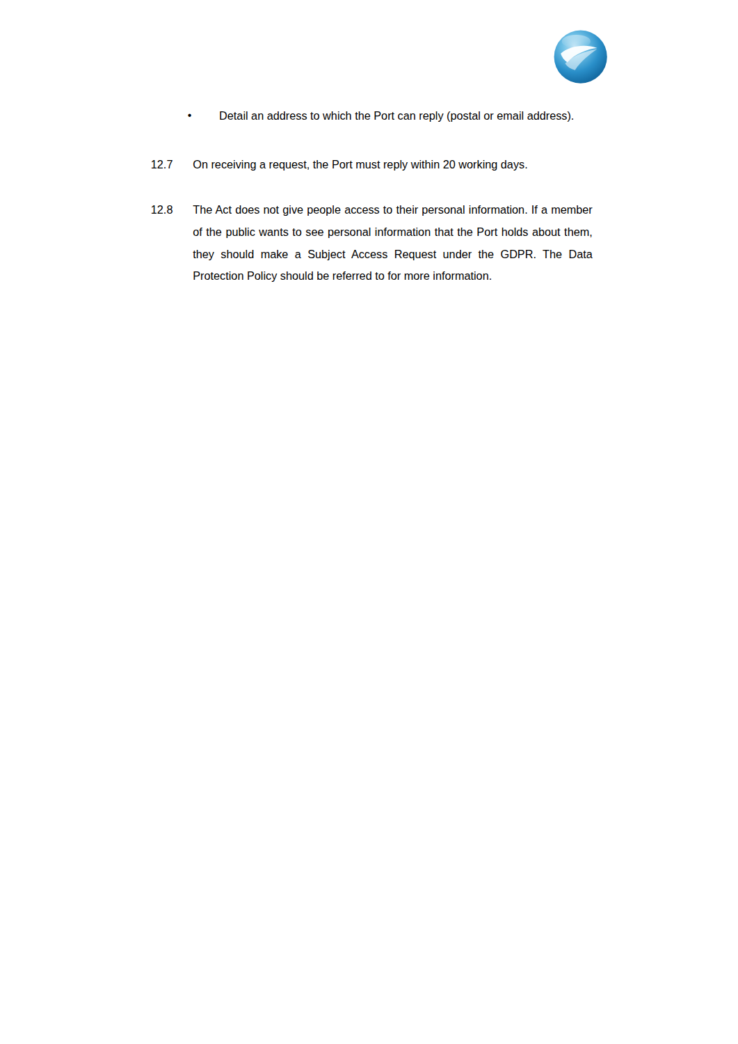Detail an address to which the Port can reply (postal or email address).
12.7
On receiving a request, the Port must reply within 20 working days.
12.8
The Act does not give people access to their personal information. If a member of the public wants to see personal information that the Port holds about them, they should make a Subject Access Request under the GDPR. The Data Protection Policy should be referred to for more information.